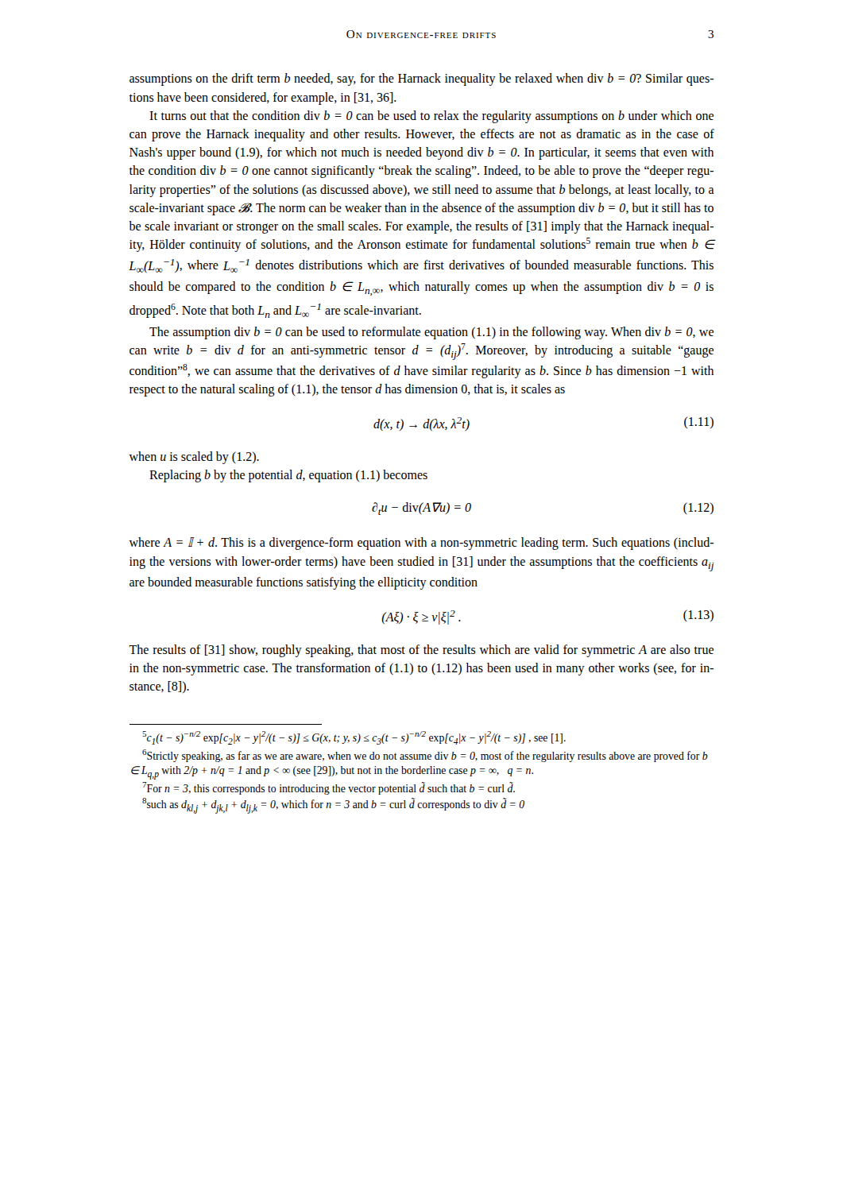On divergence-free drifts 3
assumptions on the drift term b needed, say, for the Harnack inequality be relaxed when div b = 0? Similar questions have been considered, for example, in [31, 36].
It turns out that the condition div b = 0 can be used to relax the regularity assumptions on b under which one can prove the Harnack inequality and other results. However, the effects are not as dramatic as in the case of Nash's upper bound (1.9), for which not much is needed beyond div b = 0. In particular, it seems that even with the condition div b = 0 one cannot significantly “break the scaling”. Indeed, to be able to prove the “deeper regularity properties” of the solutions (as discussed above), we still need to assume that b belongs, at least locally, to a scale-invariant space 𝓑. The norm can be weaker than in the absence of the assumption div b = 0, but it still has to be scale invariant or stronger on the small scales. For example, the results of [31] imply that the Harnack inequality, Hölder continuity of solutions, and the Aronson estimate for fundamental solutions5 remain true when b ∈ L∞(L∞−1), where L∞−1 denotes distributions which are first derivatives of bounded measurable functions. This should be compared to the condition b ∈ Ln,∞, which naturally comes up when the assumption div b = 0 is dropped6. Note that both Ln and L∞−1 are scale-invariant.
The assumption div b = 0 can be used to reformulate equation (1.1) in the following way. When div b = 0, we can write b = div d for an anti-symmetric tensor d = (dij)7. Moreover, by introducing a suitable “gauge condition”8, we can assume that the derivatives of d have similar regularity as b. Since b has dimension −1 with respect to the natural scaling of (1.1), the tensor d has dimension 0, that is, it scales as
d(x, t) → d(λx, λ2t) (1.11)
when u is scaled by (1.2).
Replacing b by the potential d, equation (1.1) becomes
∂tu − div(A∇u) = 0 (1.12)
where A = 𝕀 + d. This is a divergence-form equation with a non-symmetric leading term. Such equations (including the versions with lower-order terms) have been studied in [31] under the assumptions that the coefficients aij are bounded measurable functions satisfying the ellipticity condition
(Aξ) · ξ ≥ ν|ξ|2 . (1.13)
The results of [31] show, roughly speaking, that most of the results which are valid for symmetric A are also true in the non-symmetric case. The transformation of (1.1) to (1.12) has been used in many other works (see, for instance, [8]).
5c1(t − s)−n/2 exp[c2|x − y|2/(t − s)] ≤ G(x, t; y, s) ≤ c3(t − s)−n/2 exp[c4|x − y|2/(t − s)] , see [1].
6Strictly speaking, as far as we are aware, when we do not assume div b = 0, most of the regularity results above are proved for b ∈ Lq,p with 2/p + n/q = 1 and p < ∞ (see [29]), but not in the borderline case p = ∞, q = n.
7For n = 3, this corresponds to introducing the vector potential d̃ such that b = curl d̃.
8such as dkl,j + djk,l + dlj,k = 0, which for n = 3 and b = curl d̃ corresponds to div d̃ = 0